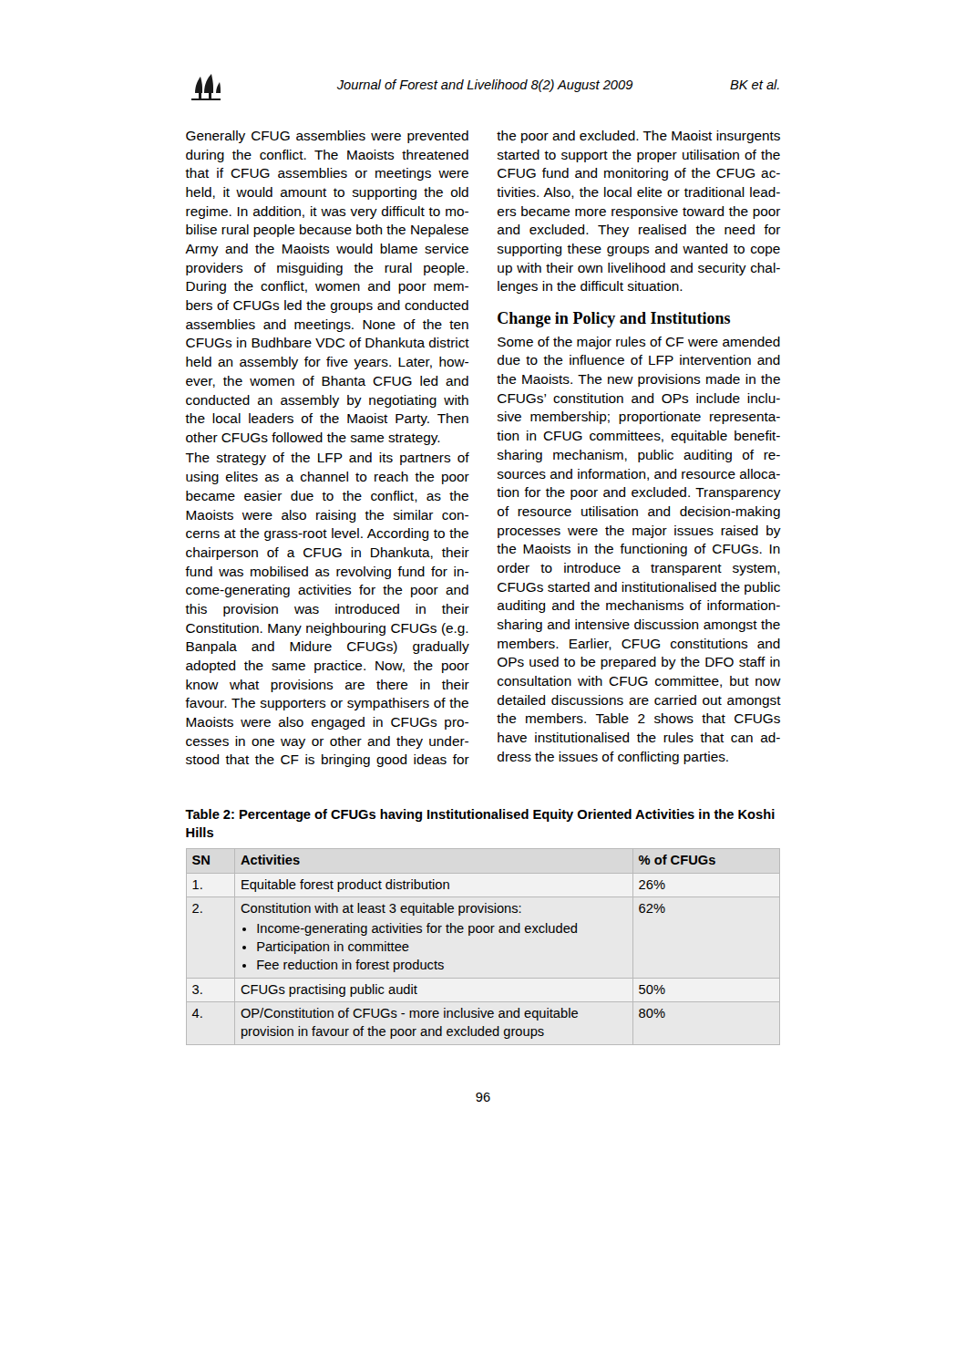Journal of Forest and Livelihood 8(2) August 2009
BK et al.
Generally CFUG assemblies were prevented during the conflict. The Maoists threatened that if CFUG assemblies or meetings were held, it would amount to supporting the old regime. In addition, it was very difficult to mobilise rural people because both the Nepalese Army and the Maoists would blame service providers of misguiding the rural people. During the conflict, women and poor members of CFUGs led the groups and conducted assemblies and meetings. None of the ten CFUGs in Budhbare VDC of Dhankuta district held an assembly for five years. Later, however, the women of Bhanta CFUG led and conducted an assembly by negotiating with the local leaders of the Maoist Party. Then other CFUGs followed the same strategy.
The strategy of the LFP and its partners of using elites as a channel to reach the poor became easier due to the conflict, as the Maoists were also raising the similar concerns at the grass-root level. According to the chairperson of a CFUG in Dhankuta, their fund was mobilised as revolving fund for income-generating activities for the poor and this provision was introduced in their Constitution. Many neighbouring CFUGs (e.g. Banpala and Midure CFUGs) gradually adopted the same practice. Now, the poor know what provisions are there in their favour. The supporters or sympathisers of the Maoists were also engaged in CFUGs processes in one way or other and they understood that the CF is bringing good ideas for the poor and excluded. The Maoist insurgents started to support the proper utilisation of the CFUG fund and monitoring of the CFUG activities. Also, the local elite or traditional leaders became more responsive toward the poor and excluded. They realised the need for supporting these groups and wanted to cope up with their own livelihood and security challenges in the difficult situation.
Change in Policy and Institutions
Some of the major rules of CF were amended due to the influence of LFP intervention and the Maoists. The new provisions made in the CFUGs’ constitution and OPs include inclusive membership; proportionate representation in CFUG committees, equitable benefit-sharing mechanism, public auditing of resources and information, and resource allocation for the poor and excluded. Transparency of resource utilisation and decision-making processes were the major issues raised by the Maoists in the functioning of CFUGs. In order to introduce a transparent system, CFUGs started and institutionalised the public auditing and the mechanisms of information-sharing and intensive discussion amongst the members. Earlier, CFUG constitutions and OPs used to be prepared by the DFO staff in consultation with CFUG committee, but now detailed discussions are carried out amongst the members. Table 2 shows that CFUGs have institutionalised the rules that can address the issues of conflicting parties.
Table 2: Percentage of CFUGs having Institutionalised Equity Oriented Activities in the Koshi Hills
| SN | Activities | % of CFUGs |
| --- | --- | --- |
| 1. | Equitable forest product distribution | 26% |
| 2. | Constitution with at least 3 equitable provisions: Income-generating activities for the poor and excluded Participation in committee Fee reduction in forest products | 62% |
| 3. | CFUGs practising public audit | 50% |
| 4. | OP/Constitution of CFUGs - more inclusive and equitable provision in favour of the poor and excluded groups | 80% |
96